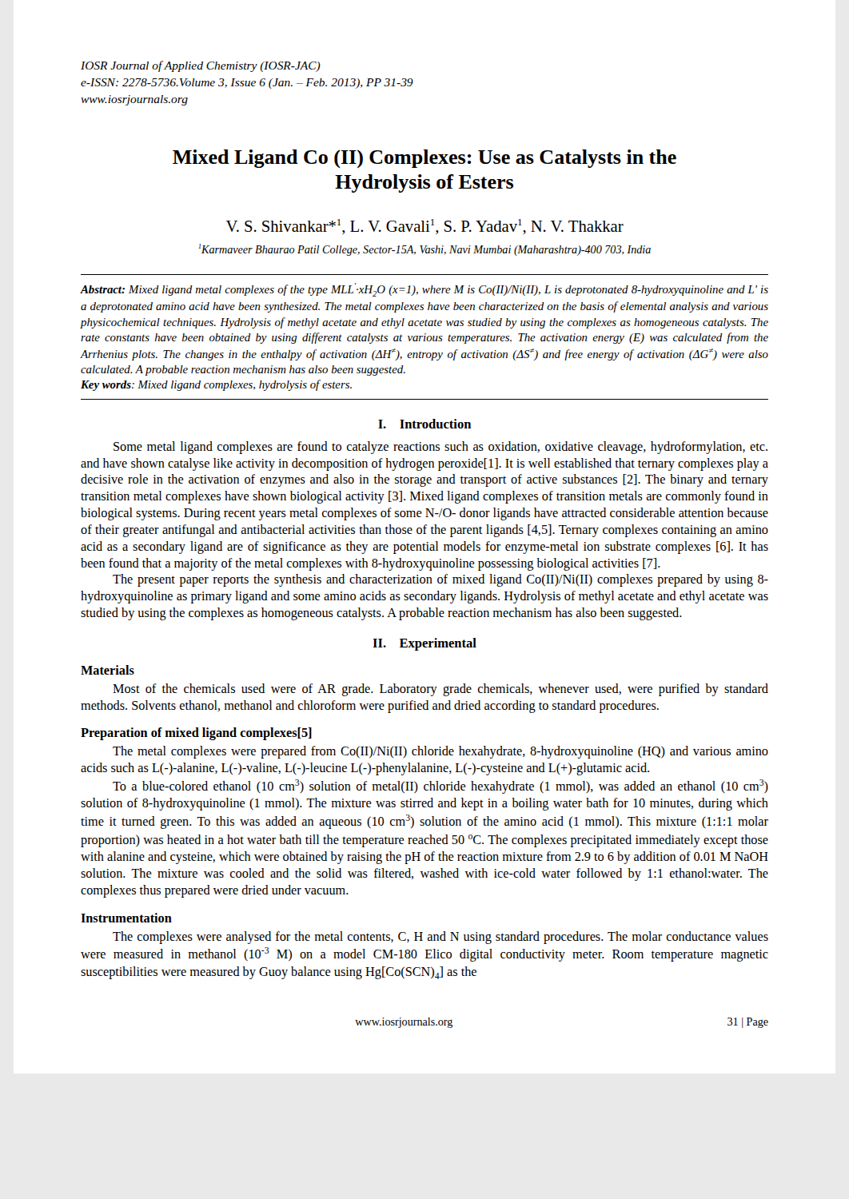IOSR Journal of Applied Chemistry (IOSR-JAC)
e-ISSN: 2278-5736.Volume 3, Issue 6 (Jan. – Feb. 2013), PP 31-39
www.iosrjournals.org
Mixed Ligand Co (II) Complexes: Use as Catalysts in the
Hydrolysis of Esters
V. S. Shivankar*1, L. V. Gavali1, S. P. Yadav1, N. V. Thakkar
1Karmaveer Bhaurao Patil College, Sector-15A, Vashi, Navi Mumbai (Maharashtra)-400 703, India
Abstract: Mixed ligand metal complexes of the type MLL'·xH2O (x=1), where M is Co(II)/Ni(II), L is deprotonated 8-hydroxyquinoline and L' is a deprotonated amino acid have been synthesized. The metal complexes have been characterized on the basis of elemental analysis and various physicochemical techniques. Hydrolysis of methyl acetate and ethyl acetate was studied by using the complexes as homogeneous catalysts. The rate constants have been obtained by using different catalysts at various temperatures. The activation energy (E) was calculated from the Arrhenius plots. The changes in the enthalpy of activation (ΔH≠), entropy of activation (ΔS≠) and free energy of activation (ΔG≠) were also calculated. A probable reaction mechanism has also been suggested.
Key words: Mixed ligand complexes, hydrolysis of esters.
I. Introduction
Some metal ligand complexes are found to catalyze reactions such as oxidation, oxidative cleavage, hydroformylation, etc. and have shown catalyse like activity in decomposition of hydrogen peroxide[1]. It is well established that ternary complexes play a decisive role in the activation of enzymes and also in the storage and transport of active substances [2]. The binary and ternary transition metal complexes have shown biological activity [3]. Mixed ligand complexes of transition metals are commonly found in biological systems. During recent years metal complexes of some N-/O- donor ligands have attracted considerable attention because of their greater antifungal and antibacterial activities than those of the parent ligands [4,5]. Ternary complexes containing an amino acid as a secondary ligand are of significance as they are potential models for enzyme-metal ion substrate complexes [6]. It has been found that a majority of the metal complexes with 8-hydroxyquinoline possessing biological activities [7].
The present paper reports the synthesis and characterization of mixed ligand Co(II)/Ni(II) complexes prepared by using 8-hydroxyquinoline as primary ligand and some amino acids as secondary ligands. Hydrolysis of methyl acetate and ethyl acetate was studied by using the complexes as homogeneous catalysts. A probable reaction mechanism has also been suggested.
II. Experimental
Materials
Most of the chemicals used were of AR grade. Laboratory grade chemicals, whenever used, were purified by standard methods. Solvents ethanol, methanol and chloroform were purified and dried according to standard procedures.
Preparation of mixed ligand complexes[5]
The metal complexes were prepared from Co(II)/Ni(II) chloride hexahydrate, 8-hydroxyquinoline (HQ) and various amino acids such as L(-)-alanine, L(-)-valine, L(-)-leucine L(-)-phenylalanine, L(-)-cysteine and L(+)-glutamic acid.
To a blue-colored ethanol (10 cm3) solution of metal(II) chloride hexahydrate (1 mmol), was added an ethanol (10 cm3) solution of 8-hydroxyquinoline (1 mmol). The mixture was stirred and kept in a boiling water bath for 10 minutes, during which time it turned green. To this was added an aqueous (10 cm3) solution of the amino acid (1 mmol). This mixture (1:1:1 molar proportion) was heated in a hot water bath till the temperature reached 50 oC. The complexes precipitated immediately except those with alanine and cysteine, which were obtained by raising the pH of the reaction mixture from 2.9 to 6 by addition of 0.01 M NaOH solution. The mixture was cooled and the solid was filtered, washed with ice-cold water followed by 1:1 ethanol:water. The complexes thus prepared were dried under vacuum.
Instrumentation
The complexes were analysed for the metal contents, C, H and N using standard procedures. The molar conductance values were measured in methanol (10-3 M) on a model CM-180 Elico digital conductivity meter. Room temperature magnetic susceptibilities were measured by Guoy balance using Hg[Co(SCN)4] as the
www.iosrjournals.org 31 | Page